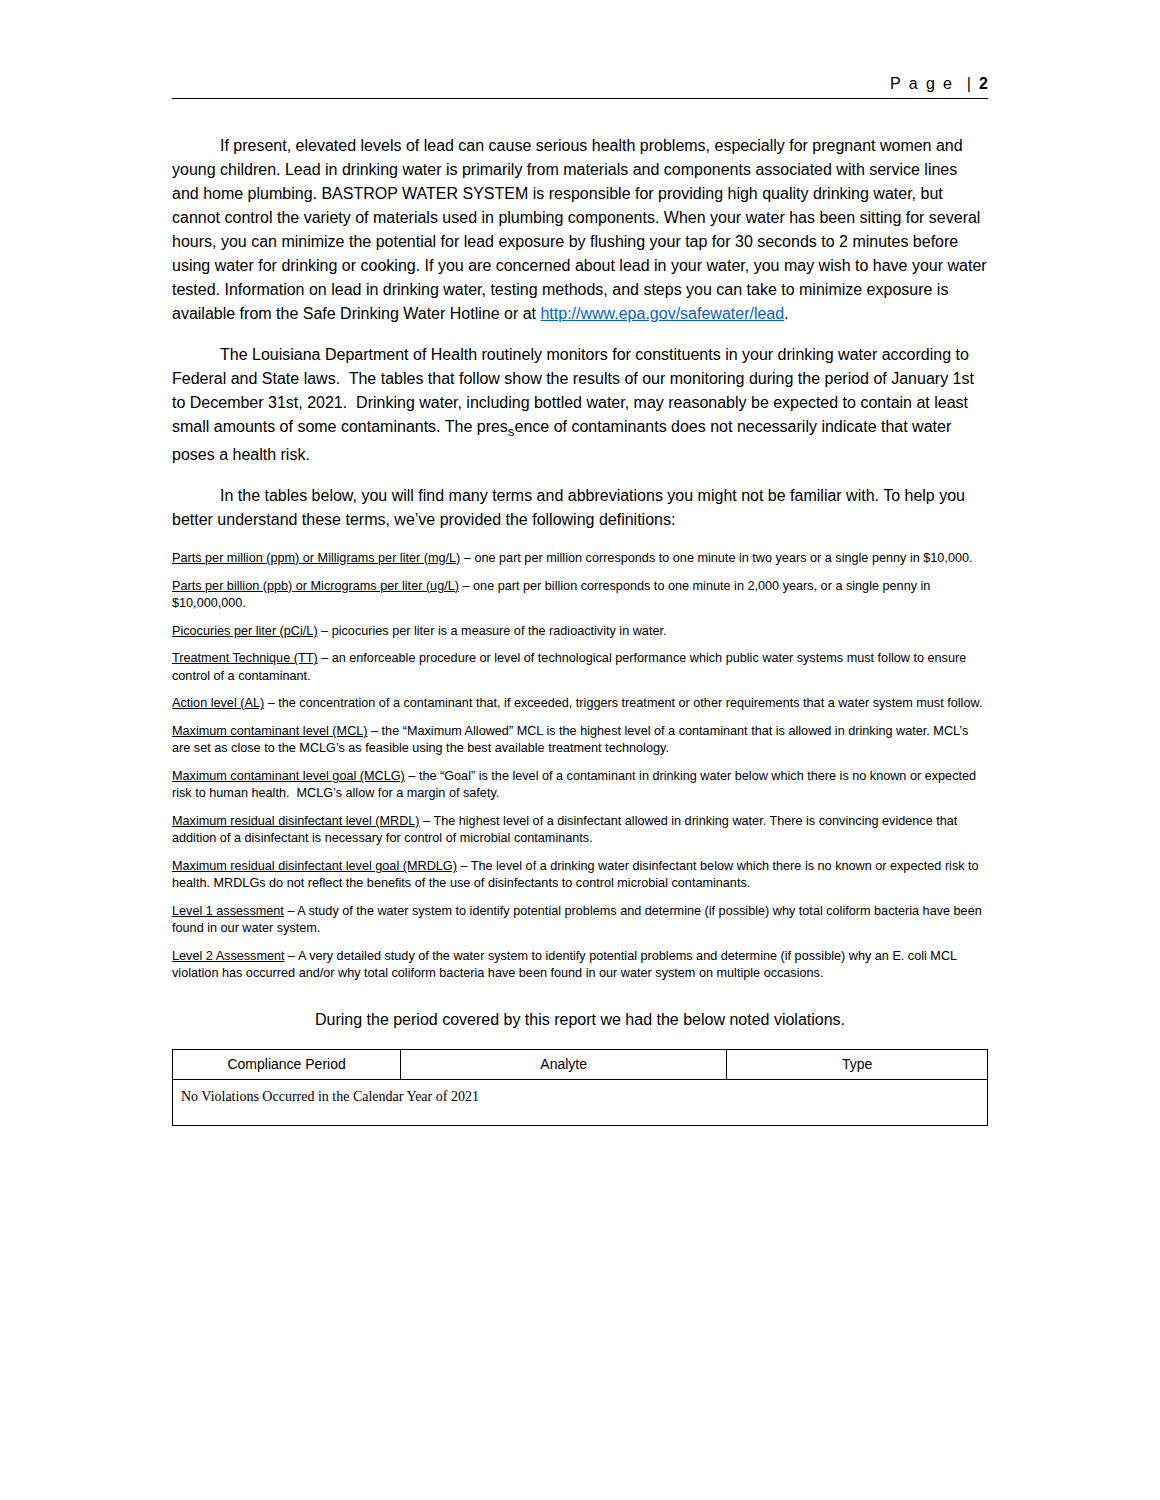P a g e | 2
If present, elevated levels of lead can cause serious health problems, especially for pregnant women and young children. Lead in drinking water is primarily from materials and components associated with service lines and home plumbing. BASTROP WATER SYSTEM is responsible for providing high quality drinking water, but cannot control the variety of materials used in plumbing components. When your water has been sitting for several hours, you can minimize the potential for lead exposure by flushing your tap for 30 seconds to 2 minutes before using water for drinking or cooking. If you are concerned about lead in your water, you may wish to have your water tested. Information on lead in drinking water, testing methods, and steps you can take to minimize exposure is available from the Safe Drinking Water Hotline or at http://www.epa.gov/safewater/lead.
The Louisiana Department of Health routinely monitors for constituents in your drinking water according to Federal and State laws. The tables that follow show the results of our monitoring during the period of January 1st to December 31st, 2021. Drinking water, including bottled water, may reasonably be expected to contain at least small amounts of some contaminants. The pressence of contaminants does not necessarily indicate that water poses a health risk.
In the tables below, you will find many terms and abbreviations you might not be familiar with. To help you better understand these terms, we’ve provided the following definitions:
Parts per million (ppm) or Milligrams per liter (mg/L) – one part per million corresponds to one minute in two years or a single penny in $10,000.
Parts per billion (ppb) or Micrograms per liter (ug/L) – one part per billion corresponds to one minute in 2,000 years, or a single penny in $10,000,000.
Picocuries per liter (pCi/L) – picocuries per liter is a measure of the radioactivity in water.
Treatment Technique (TT) – an enforceable procedure or level of technological performance which public water systems must follow to ensure control of a contaminant.
Action level (AL) – the concentration of a contaminant that, if exceeded, triggers treatment or other requirements that a water system must follow.
Maximum contaminant level (MCL) – the “Maximum Allowed” MCL is the highest level of a contaminant that is allowed in drinking water. MCL’s are set as close to the MCLG’s as feasible using the best available treatment technology.
Maximum contaminant level goal (MCLG) – the “Goal” is the level of a contaminant in drinking water below which there is no known or expected risk to human health. MCLG’s allow for a margin of safety.
Maximum residual disinfectant level (MRDL) – The highest level of a disinfectant allowed in drinking water. There is convincing evidence that addition of a disinfectant is necessary for control of microbial contaminants.
Maximum residual disinfectant level goal (MRDLG) – The level of a drinking water disinfectant below which there is no known or expected risk to health. MRDLGs do not reflect the benefits of the use of disinfectants to control microbial contaminants.
Level 1 assessment – A study of the water system to identify potential problems and determine (if possible) why total coliform bacteria have been found in our water system.
Level 2 Assessment – A very detailed study of the water system to identify potential problems and determine (if possible) why an E. coli MCL violation has occurred and/or why total coliform bacteria have been found in our water system on multiple occasions.
During the period covered by this report we had the below noted violations.
| Compliance Period | Analyte | Type |
| No Violations Occurred in the Calendar Year of 2021 |